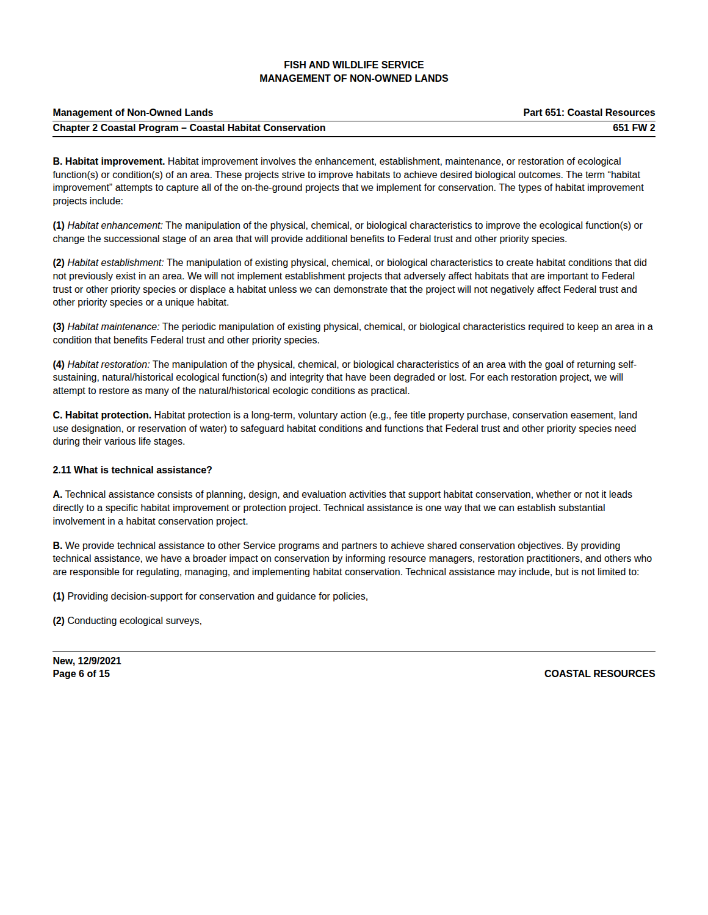FISH AND WILDLIFE SERVICE
MANAGEMENT OF NON-OWNED LANDS
Management of Non-Owned Lands Part 651: Coastal Resources
Chapter 2 Coastal Program – Coastal Habitat Conservation 651 FW 2
B. Habitat improvement. Habitat improvement involves the enhancement, establishment, maintenance, or restoration of ecological function(s) or condition(s) of an area. These projects strive to improve habitats to achieve desired biological outcomes. The term “habitat improvement” attempts to capture all of the on-the-ground projects that we implement for conservation. The types of habitat improvement projects include:
(1) Habitat enhancement: The manipulation of the physical, chemical, or biological characteristics to improve the ecological function(s) or change the successional stage of an area that will provide additional benefits to Federal trust and other priority species.
(2) Habitat establishment: The manipulation of existing physical, chemical, or biological characteristics to create habitat conditions that did not previously exist in an area. We will not implement establishment projects that adversely affect habitats that are important to Federal trust or other priority species or displace a habitat unless we can demonstrate that the project will not negatively affect Federal trust and other priority species or a unique habitat.
(3) Habitat maintenance: The periodic manipulation of existing physical, chemical, or biological characteristics required to keep an area in a condition that benefits Federal trust and other priority species.
(4) Habitat restoration: The manipulation of the physical, chemical, or biological characteristics of an area with the goal of returning self-sustaining, natural/historical ecological function(s) and integrity that have been degraded or lost. For each restoration project, we will attempt to restore as many of the natural/historical ecologic conditions as practical.
C. Habitat protection. Habitat protection is a long-term, voluntary action (e.g., fee title property purchase, conservation easement, land use designation, or reservation of water) to safeguard habitat conditions and functions that Federal trust and other priority species need during their various life stages.
2.11 What is technical assistance?
A. Technical assistance consists of planning, design, and evaluation activities that support habitat conservation, whether or not it leads directly to a specific habitat improvement or protection project. Technical assistance is one way that we can establish substantial involvement in a habitat conservation project.
B. We provide technical assistance to other Service programs and partners to achieve shared conservation objectives. By providing technical assistance, we have a broader impact on conservation by informing resource managers, restoration practitioners, and others who are responsible for regulating, managing, and implementing habitat conservation. Technical assistance may include, but is not limited to:
(1) Providing decision-support for conservation and guidance for policies,
(2) Conducting ecological surveys,
New, 12/9/2021
Page 6 of 15
COASTAL RESOURCES